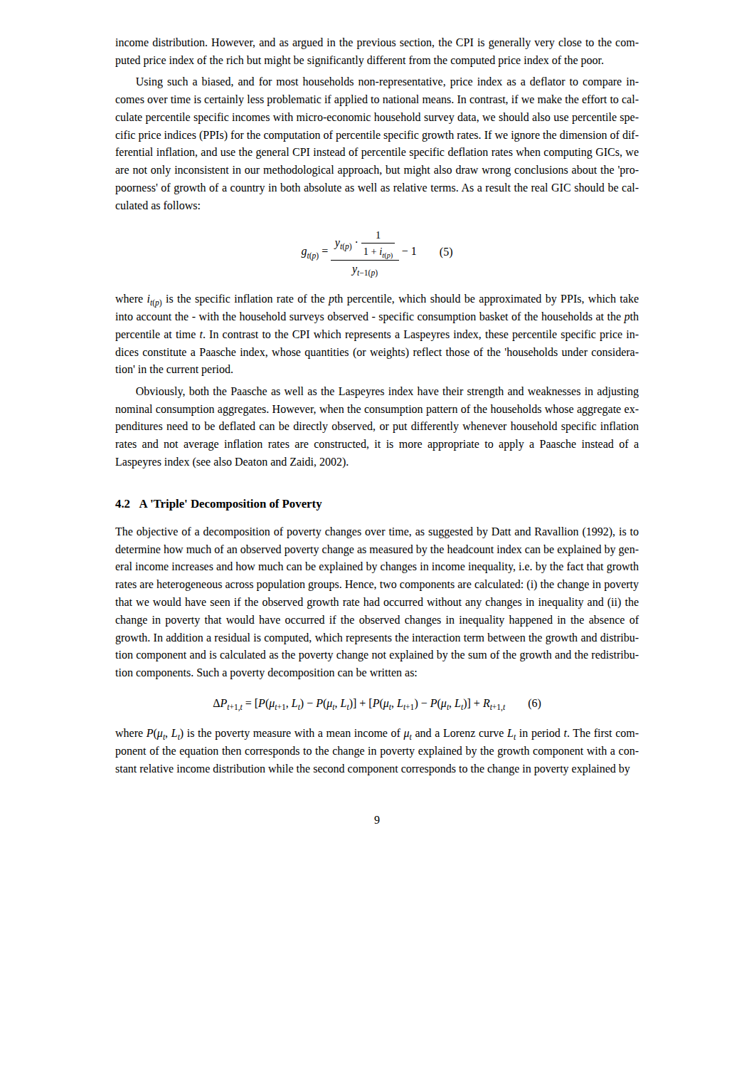income distribution. However, and as argued in the previous section, the CPI is generally very close to the computed price index of the rich but might be significantly different from the computed price index of the poor.
Using such a biased, and for most households non-representative, price index as a deflator to compare incomes over time is certainly less problematic if applied to national means. In contrast, if we make the effort to calculate percentile specific incomes with micro-economic household survey data, we should also use percentile specific price indices (PPIs) for the computation of percentile specific growth rates. If we ignore the dimension of differential inflation, and use the general CPI instead of percentile specific deflation rates when computing GICs, we are not only inconsistent in our methodological approach, but might also draw wrong conclusions about the 'pro-poorness' of growth of a country in both absolute as well as relative terms. As a result the real GIC should be calculated as follows:
gt(p) = yt(p) · 11 + it(p) yt−1(p) − 1
(5)
where it(p) is the specific inflation rate of the pth percentile, which should be approximated by PPIs, which take into account the - with the household surveys observed - specific consumption basket of the households at the pth percentile at time t. In contrast to the CPI which represents a Laspeyres index, these percentile specific price indices constitute a Paasche index, whose quantities (or weights) reflect those of the 'households under consideration' in the current period.
Obviously, both the Paasche as well as the Laspeyres index have their strength and weaknesses in adjusting nominal consumption aggregates. However, when the consumption pattern of the households whose aggregate expenditures need to be deflated can be directly observed, or put differently whenever household specific inflation rates and not average inflation rates are constructed, it is more appropriate to apply a Paasche instead of a Laspeyres index (see also Deaton and Zaidi, 2002).
4.2 A 'Triple' Decomposition of Poverty
The objective of a decomposition of poverty changes over time, as suggested by Datt and Ravallion (1992), is to determine how much of an observed poverty change as measured by the headcount index can be explained by general income increases and how much can be explained by changes in income inequality, i.e. by the fact that growth rates are heterogeneous across population groups. Hence, two components are calculated: (i) the change in poverty that we would have seen if the observed growth rate had occurred without any changes in inequality and (ii) the change in poverty that would have occurred if the observed changes in inequality happened in the absence of growth. In addition a residual is computed, which represents the interaction term between the growth and distribution component and is calculated as the poverty change not explained by the sum of the growth and the redistribution components. Such a poverty decomposition can be written as:
ΔPt+1,t = [P(μt+1, Lt) − P(μt, Lt)] + [P(μt, Lt+1) − P(μt, Lt)] + Rt+1,t
(6)
where P(μt, Lt) is the poverty measure with a mean income of μt and a Lorenz curve Lt in period t. The first component of the equation then corresponds to the change in poverty explained by the growth component with a constant relative income distribution while the second component corresponds to the change in poverty explained by
9